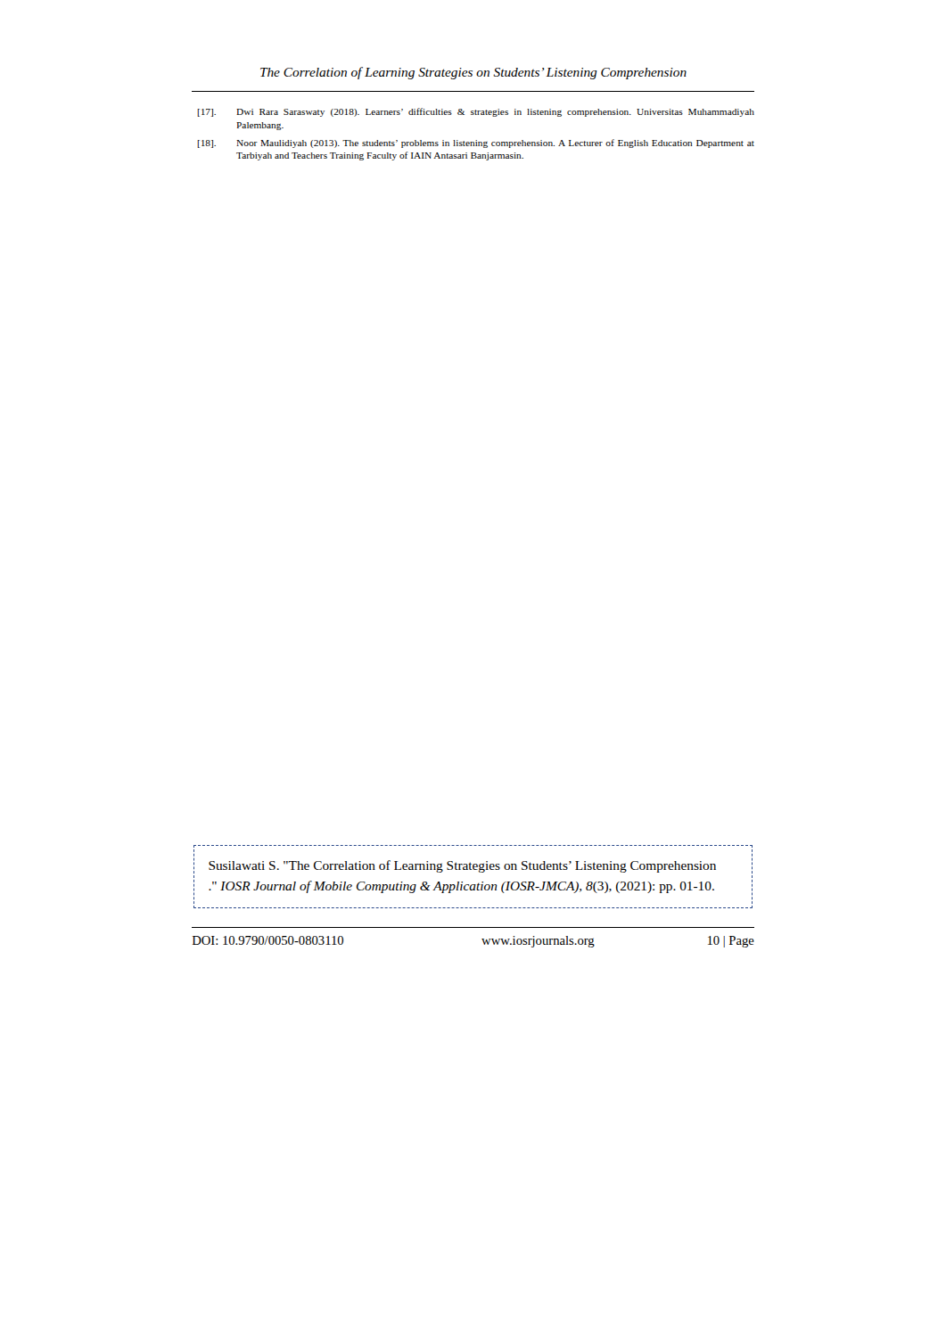The Correlation of Learning Strategies on Students’ Listening Comprehension
[17].
Dwi Rara Saraswaty (2018). Learners’ difficulties & strategies in listening comprehension. Universitas Muhammadiyah Palembang.
[18].
Noor Maulidiyah (2013). The students’ problems in listening comprehension. A Lecturer of English Education Department at Tarbiyah and Teachers Training Faculty of IAIN Antasari Banjarmasin.
Susilawati S. "The Correlation of Learning Strategies on Students’ Listening Comprehension ." IOSR Journal of Mobile Computing & Application (IOSR-JMCA), 8(3), (2021): pp. 01-10.
DOI: 10.9790/0050-0803110
www.iosrjournals.org
10 | Page